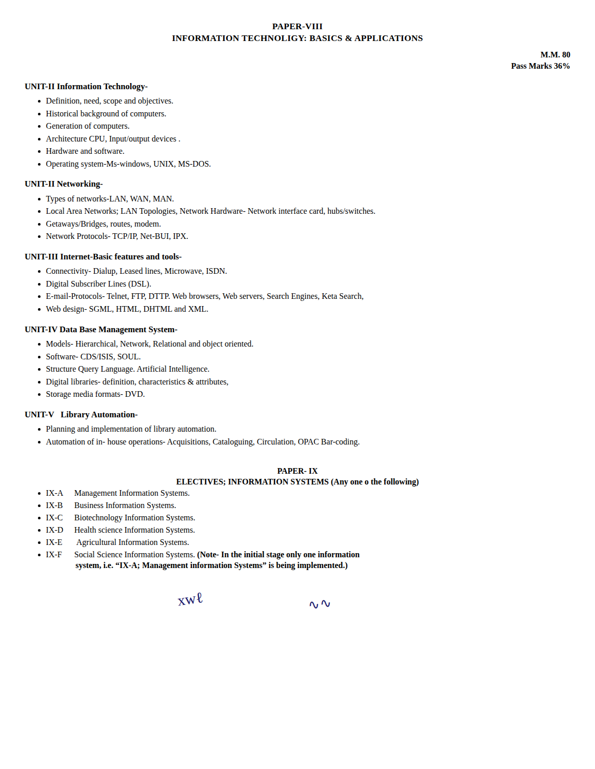PAPER-VIII
INFORMATION TECHNOLIGY: BASICS & APPLICATIONS
M.M. 80
Pass Marks 36%
UNIT-II Information Technology-
Definition, need, scope and objectives.
Historical background of computers.
Generation of computers.
Architecture CPU, Input/output devices .
Hardware and software.
Operating system-Ms-windows, UNIX, MS-DOS.
UNIT-II Networking-
Types of networks-LAN, WAN, MAN.
Local Area Networks; LAN Topologies, Network Hardware- Network interface card, hubs/switches.
Getaways/Bridges, routes, modem.
Network Protocols- TCP/IP, Net-BUI, IPX.
UNIT-III Internet-Basic features and tools-
Connectivity- Dialup, Leased lines, Microwave, ISDN.
Digital Subscriber Lines (DSL).
E-mail-Protocols- Telnet, FTP, DTTP. Web browsers, Web servers, Search Engines, Keta Search,
Web design- SGML, HTML, DHTML and XML.
UNIT-IV Data Base Management System-
Models- Hierarchical, Network, Relational and object oriented.
Software- CDS/ISIS, SOUL.
Structure Query Language. Artificial Intelligence.
Digital libraries- definition, characteristics & attributes,
Storage media formats- DVD.
UNIT-V Library Automation-
Planning and implementation of library automation.
Automation of in- house operations- Acquisitions, Cataloguing, Circulation, OPAC Bar-coding.
PAPER- IX
ELECTIVES; INFORMATION SYSTEMS (Any one o the following)
IX-A Management Information Systems.
IX-B Business Information Systems.
IX-C Biotechnology Information Systems.
IX-D Health science Information Systems.
IX-E Agricultural Information Systems.
IX-F Social Science Information Systems. (Note- In the initial stage only one information system, i.e. “IX-A; Management information Systems” is being implemented.)
xwℓ ∿∿